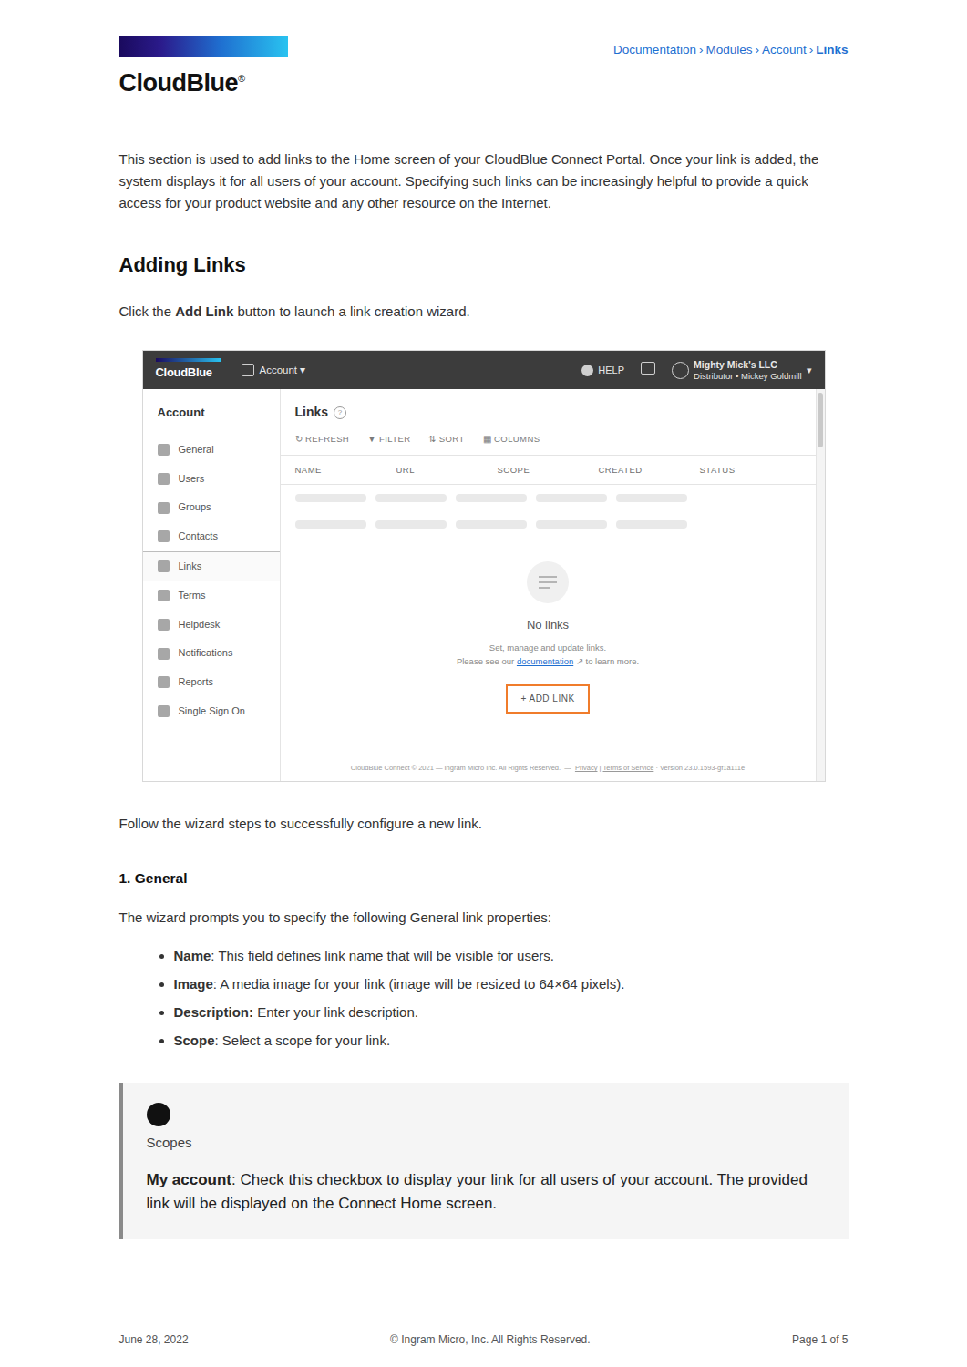CloudBlue®
Documentation›Modules›Account›Links
This section is used to add links to the Home screen of your CloudBlue Connect Portal. Once your link is added, the system displays it for all users of your account. Specifying such links can be increasingly helpful to provide a quick access for your product website and any other resource on the Internet.
Adding Links
Click the Add Link button to launch a link creation wizard.
CloudBlue
Account ▾
HELP
Mighty Mick's LLCDistributor • Mickey Goldmill
▾
Account
General
Users
Groups
Contacts
Links
Terms
Helpdesk
Notifications
Reports
Single Sign On
Links ?
↻ REFRESH ▼ FILTER ⇅ SORT ▦ COLUMNS
NAME
URL
SCOPE
CREATED
STATUS
No links
Set, manage and update links.
Please see our documentation ↗ to learn more.
+ ADD LINK
CloudBlue Connect © 2021 — Ingram Micro Inc. All Rights Reserved. — Privacy | Terms of Service · Version 23.0.1593-gf1a111e
Follow the wizard steps to successfully configure a new link.
1. General
The wizard prompts you to specify the following General link properties:
Name: This field defines link name that will be visible for users.
Image: A media image for your link (image will be resized to 64×64 pixels).
Description: Enter your link description.
Scope: Select a scope for your link.
Scopes
My account: Check this checkbox to display your link for all users of your account. The provided link will be displayed on the Connect Home screen.
June 28, 2022
© Ingram Micro, Inc. All Rights Reserved.
Page 1 of 5